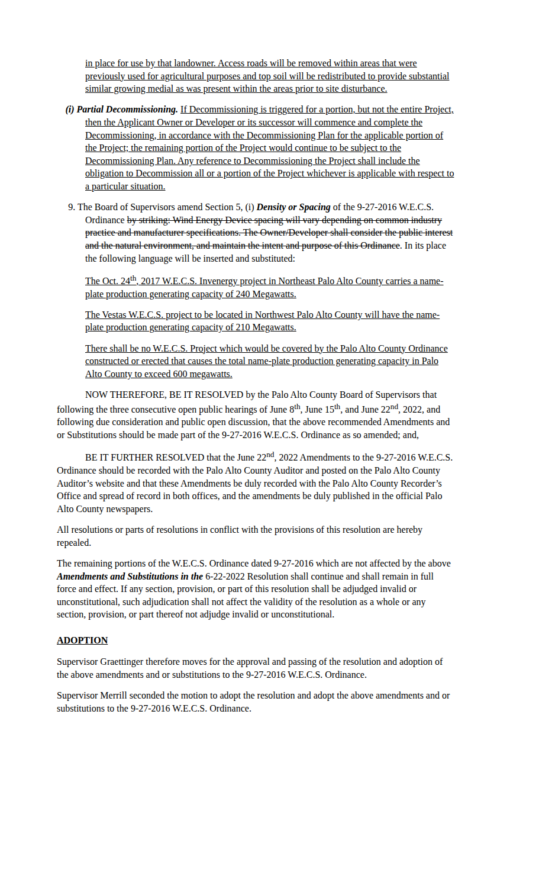in place for use by that landowner. Access roads will be removed within areas that were previously used for agricultural purposes and top soil will be redistributed to provide substantial similar growing medial as was present within the areas prior to site disturbance.
(i) Partial Decommissioning. If Decommissioning is triggered for a portion, but not the entire Project, then the Applicant Owner or Developer or its successor will commence and complete the Decommissioning, in accordance with the Decommissioning Plan for the applicable portion of the Project; the remaining portion of the Project would continue to be subject to the Decommissioning Plan. Any reference to Decommissioning the Project shall include the obligation to Decommission all or a portion of the Project whichever is applicable with respect to a particular situation.
9. The Board of Supervisors amend Section 5, (i) Density or Spacing of the 9-27-2016 W.E.C.S. Ordinance by striking: Wind Energy Device spacing will vary depending on common industry practice and manufacturer specifications. The Owner/Developer shall consider the public interest and the natural environment, and maintain the intent and purpose of this Ordinance. In its place the following language will be inserted and substituted:
The Oct. 24th, 2017 W.E.C.S. Invenergy project in Northeast Palo Alto County carries a name-plate production generating capacity of 240 Megawatts.
The Vestas W.E.C.S. project to be located in Northwest Palo Alto County will have the name-plate production generating capacity of 210 Megawatts.
There shall be no W.E.C.S. Project which would be covered by the Palo Alto County Ordinance constructed or erected that causes the total name-plate production generating capacity in Palo Alto County to exceed 600 megawatts.
NOW THEREFORE, BE IT RESOLVED by the Palo Alto County Board of Supervisors that following the three consecutive open public hearings of June 8th, June 15th, and June 22nd, 2022, and following due consideration and public open discussion, that the above recommended Amendments and or Substitutions should be made part of the 9-27-2016 W.E.C.S. Ordinance as so amended; and,
BE IT FURTHER RESOLVED that the June 22nd, 2022 Amendments to the 9-27-2016 W.E.C.S. Ordinance should be recorded with the Palo Alto County Auditor and posted on the Palo Alto County Auditor’s website and that these Amendments be duly recorded with the Palo Alto County Recorder’s Office and spread of record in both offices, and the amendments be duly published in the official Palo Alto County newspapers.
All resolutions or parts of resolutions in conflict with the provisions of this resolution are hereby repealed.
The remaining portions of the W.E.C.S. Ordinance dated 9-27-2016 which are not affected by the above Amendments and Substitutions in the 6-22-2022 Resolution shall continue and shall remain in full force and effect. If any section, provision, or part of this resolution shall be adjudged invalid or unconstitutional, such adjudication shall not affect the validity of the resolution as a whole or any section, provision, or part thereof not adjudge invalid or unconstitutional.
ADOPTION
Supervisor Graettinger therefore moves for the approval and passing of the resolution and adoption of the above amendments and or substitutions to the 9-27-2016 W.E.C.S. Ordinance.
Supervisor Merrill seconded the motion to adopt the resolution and adopt the above amendments and or substitutions to the 9-27-2016 W.E.C.S. Ordinance.